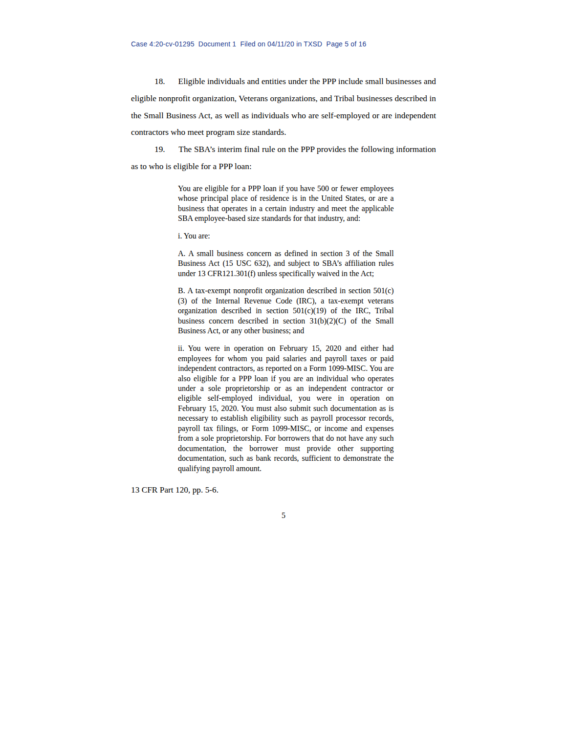Case 4:20-cv-01295 Document 1 Filed on 04/11/20 in TXSD Page 5 of 16
18. Eligible individuals and entities under the PPP include small businesses and eligible nonprofit organization, Veterans organizations, and Tribal businesses described in the Small Business Act, as well as individuals who are self-employed or are independent contractors who meet program size standards.
19. The SBA’s interim final rule on the PPP provides the following information as to who is eligible for a PPP loan:
You are eligible for a PPP loan if you have 500 or fewer employees whose principal place of residence is in the United States, or are a business that operates in a certain industry and meet the applicable SBA employee-based size standards for that industry, and:
i. You are:
A. A small business concern as defined in section 3 of the Small Business Act (15 USC 632), and subject to SBA’s affiliation rules under 13 CFR121.301(f) unless specifically waived in the Act;
B. A tax-exempt nonprofit organization described in section 501(c)(3) of the Internal Revenue Code (IRC), a tax-exempt veterans organization described in section 501(c)(19) of the IRC, Tribal business concern described in section 31(b)(2)(C) of the Small Business Act, or any other business; and
ii. You were in operation on February 15, 2020 and either had employees for whom you paid salaries and payroll taxes or paid independent contractors, as reported on a Form 1099-MISC. You are also eligible for a PPP loan if you are an individual who operates under a sole proprietorship or as an independent contractor or eligible self-employed individual, you were in operation on February 15, 2020. You must also submit such documentation as is necessary to establish eligibility such as payroll processor records, payroll tax filings, or Form 1099-MISC, or income and expenses from a sole proprietorship. For borrowers that do not have any such documentation, the borrower must provide other supporting documentation, such as bank records, sufficient to demonstrate the qualifying payroll amount.
13 CFR Part 120, pp. 5-6.
5